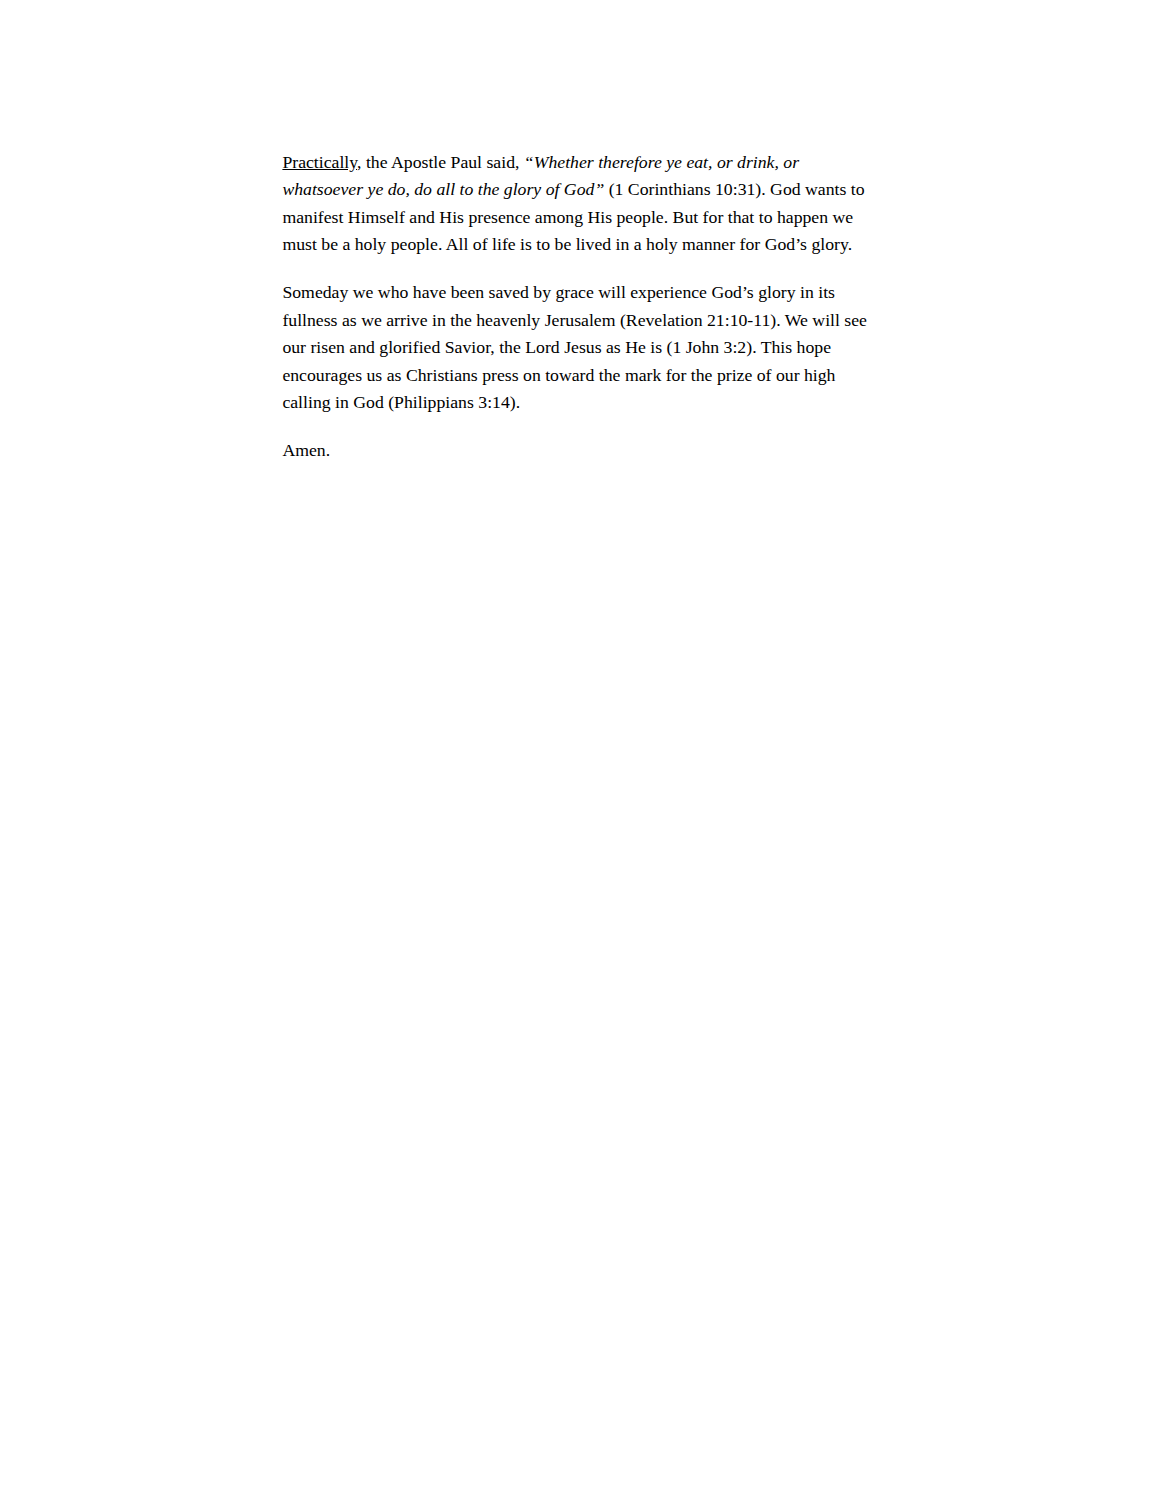Practically, the Apostle Paul said, “Whether therefore ye eat, or drink, or whatsoever ye do, do all to the glory of God” (1 Corinthians 10:31). God wants to manifest Himself and His presence among His people. But for that to happen we must be a holy people. All of life is to be lived in a holy manner for God’s glory.
Someday we who have been saved by grace will experience God’s glory in its fullness as we arrive in the heavenly Jerusalem (Revelation 21:10-11). We will see our risen and glorified Savior, the Lord Jesus as He is (1 John 3:2). This hope encourages us as Christians press on toward the mark for the prize of our high calling in God (Philippians 3:14).
Amen.